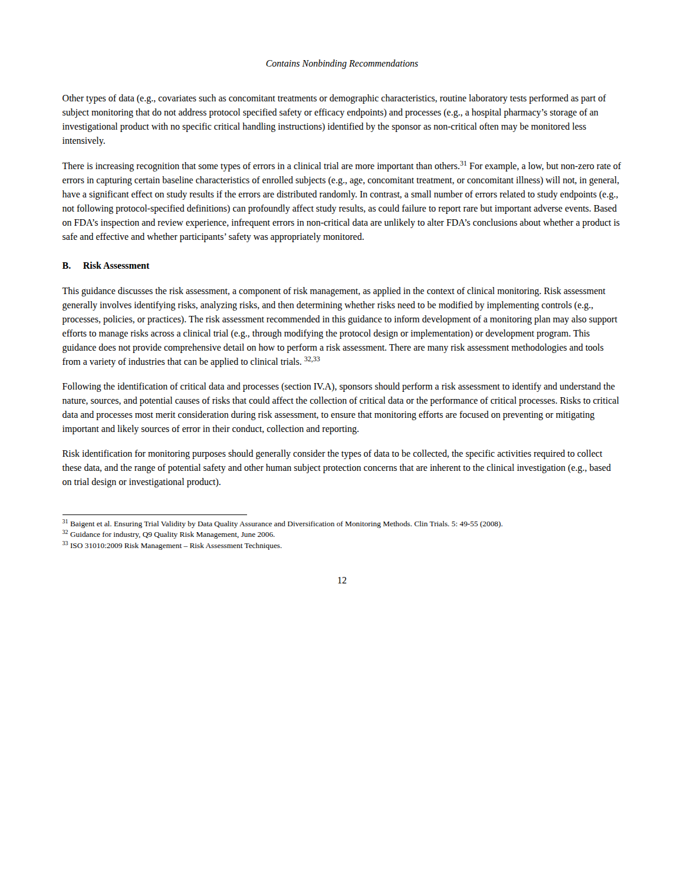Contains Nonbinding Recommendations
Other types of data (e.g., covariates such as concomitant treatments or demographic characteristics, routine laboratory tests performed as part of subject monitoring that do not address protocol specified safety or efficacy endpoints) and processes (e.g., a hospital pharmacy’s storage of an investigational product with no specific critical handling instructions) identified by the sponsor as non-critical often may be monitored less intensively.
There is increasing recognition that some types of errors in a clinical trial are more important than others.31 For example, a low, but non-zero rate of errors in capturing certain baseline characteristics of enrolled subjects (e.g., age, concomitant treatment, or concomitant illness) will not, in general, have a significant effect on study results if the errors are distributed randomly. In contrast, a small number of errors related to study endpoints (e.g., not following protocol-specified definitions) can profoundly affect study results, as could failure to report rare but important adverse events. Based on FDA’s inspection and review experience, infrequent errors in non-critical data are unlikely to alter FDA’s conclusions about whether a product is safe and effective and whether participants’ safety was appropriately monitored.
B. Risk Assessment
This guidance discusses the risk assessment, a component of risk management, as applied in the context of clinical monitoring. Risk assessment generally involves identifying risks, analyzing risks, and then determining whether risks need to be modified by implementing controls (e.g., processes, policies, or practices). The risk assessment recommended in this guidance to inform development of a monitoring plan may also support efforts to manage risks across a clinical trial (e.g., through modifying the protocol design or implementation) or development program. This guidance does not provide comprehensive detail on how to perform a risk assessment. There are many risk assessment methodologies and tools from a variety of industries that can be applied to clinical trials. 32,33
Following the identification of critical data and processes (section IV.A), sponsors should perform a risk assessment to identify and understand the nature, sources, and potential causes of risks that could affect the collection of critical data or the performance of critical processes. Risks to critical data and processes most merit consideration during risk assessment, to ensure that monitoring efforts are focused on preventing or mitigating important and likely sources of error in their conduct, collection and reporting.
Risk identification for monitoring purposes should generally consider the types of data to be collected, the specific activities required to collect these data, and the range of potential safety and other human subject protection concerns that are inherent to the clinical investigation (e.g., based on trial design or investigational product).
31 Baigent et al. Ensuring Trial Validity by Data Quality Assurance and Diversification of Monitoring Methods. Clin Trials. 5: 49-55 (2008).
32 Guidance for industry, Q9 Quality Risk Management, June 2006.
33 ISO 31010:2009 Risk Management – Risk Assessment Techniques.
12